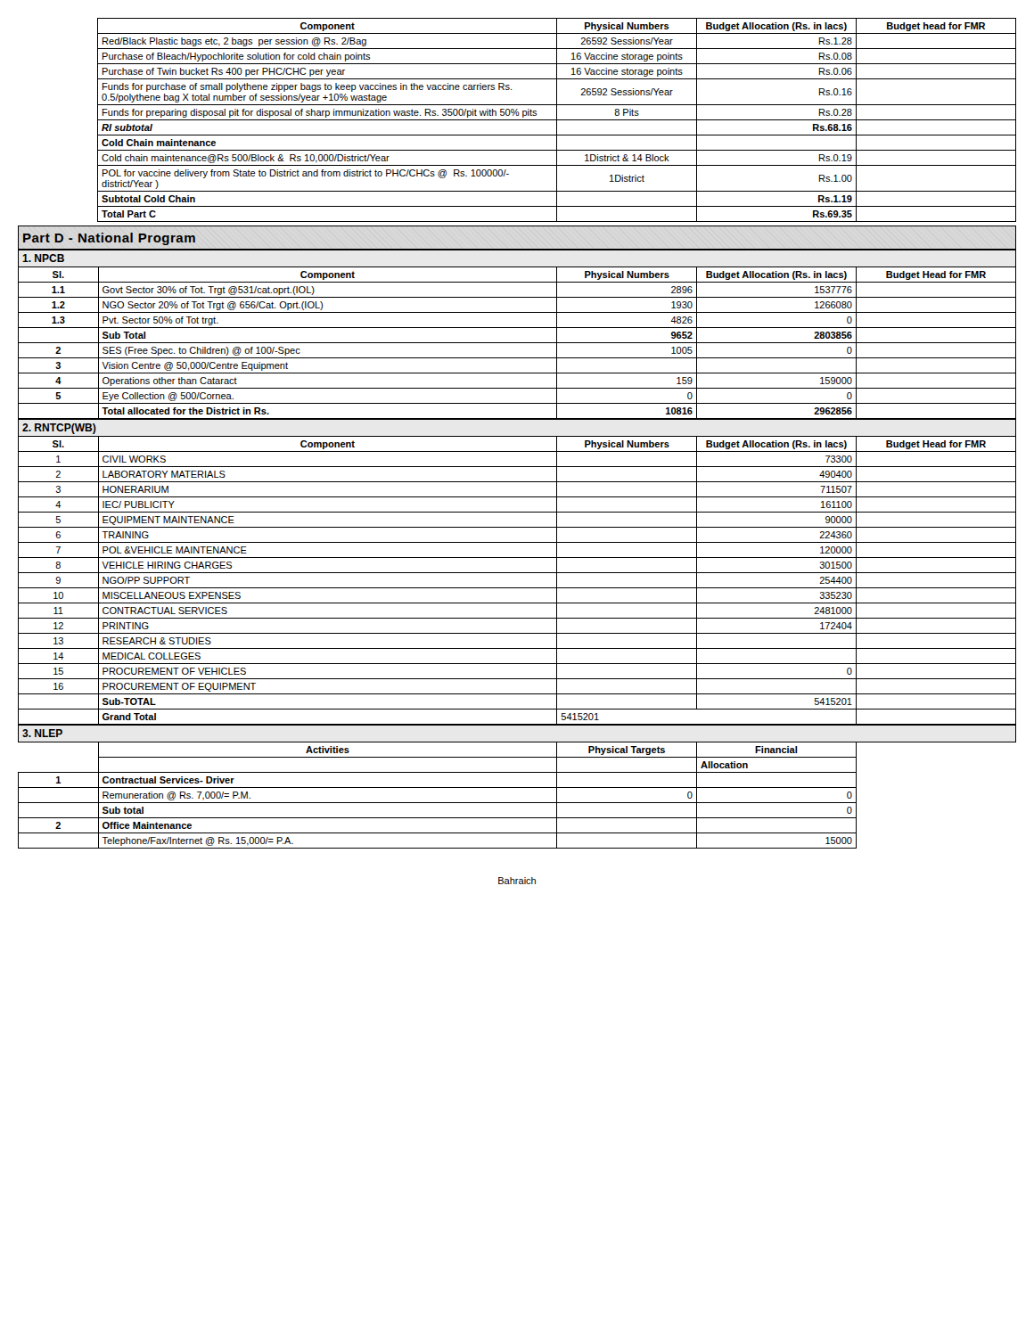| | Component | Physical Numbers | Budget Allocation (Rs. in lacs) | Budget head for FMR |
| | Red/Black Plastic bags etc, 2 bags per session @ Rs. 2/Bag | 26592 Sessions/Year | Rs.1.28 | |
| | Purchase of Bleach/Hypochlorite solution for cold chain points | 16 Vaccine storage points | Rs.0.08 | |
| | Purchase of Twin bucket Rs 400 per PHC/CHC per year | 16 Vaccine storage points | Rs.0.06 | |
| | Funds for purchase of small polythene zipper bags to keep vaccines in the vaccine carriers Rs. 0.5/polythene bag X total number of sessions/year +10% wastage | 26592 Sessions/Year | Rs.0.16 | |
| | Funds for preparing disposal pit for disposal of sharp immunization waste. Rs. 3500/pit with 50% pits | 8 Pits | Rs.0.28 | |
| | RI subtotal | | Rs.68.16 | |
| | Cold Chain maintenance | | | |
| | Cold chain maintenance@Rs 500/Block & Rs 10,000/District/Year | 1District & 14 Block | Rs.0.19 | |
| | POL for vaccine delivery from State to District and from district to PHC/CHCs @ Rs. 100000/- district/Year ) | 1District | Rs.1.00 | |
| | Subtotal Cold Chain | | Rs.1.19 | |
| | Total Part C | | Rs.69.35 | |
| Part D - National Program |
| 1. NPCB |
| Sl. | Component | Physical Numbers | Budget Allocation (Rs. in lacs) | Budget Head for FMR |
| 1.1 | Govt Sector 30% of Tot. Trgt @531/cat.oprt.(IOL) | 2896 | 1537776 | |
| 1.2 | NGO Sector 20% of Tot Trgt @ 656/Cat. Oprt.(IOL) | 1930 | 1266080 | |
| 1.3 | Pvt. Sector 50% of Tot trgt. | 4826 | 0 | |
| | Sub Total | 9652 | 2803856 | |
| 2 | SES (Free Spec. to Children) @ of 100/-Spec | 1005 | 0 | |
| 3 | Vision Centre @ 50,000/Centre Equipment | | | |
| 4 | Operations other than Cataract | 159 | 159000 | |
| 5 | Eye Collection @ 500/Cornea. | 0 | 0 | |
| | Total allocated for the District in Rs. | 10816 | 2962856 | |
| 2. RNTCP(WB) |
| Sl. | Component | Physical Numbers | Budget Allocation (Rs. in lacs) | Budget Head for FMR |
| 1 | CIVIL WORKS | | 73300 | |
| 2 | LABORATORY MATERIALS | | 490400 | |
| 3 | HONERARIUM | | 711507 | |
| 4 | IEC/ PUBLICITY | | 161100 | |
| 5 | EQUIPMENT MAINTENANCE | | 90000 | |
| 6 | TRAINING | | 224360 | |
| 7 | POL &VEHICLE MAINTENANCE | | 120000 | |
| 8 | VEHICLE HIRING CHARGES | | 301500 | |
| 9 | NGO/PP SUPPORT | | 254400 | |
| 10 | MISCELLANEOUS EXPENSES | | 335230 | |
| 11 | CONTRACTUAL SERVICES | | 2481000 | |
| 12 | PRINTING | | 172404 | |
| 13 | RESEARCH & STUDIES | | | |
| 14 | MEDICAL COLLEGES | | | |
| 15 | PROCUREMENT OF VEHICLES | | 0 | |
| 16 | PROCUREMENT OF EQUIPMENT | | | |
| | Sub-TOTAL | | 5415201 | |
| | Grand Total | 5415201 | |
| 3. NLEP |
| | Activities | Physical Targets | Financial | |
| | | | Allocation | |
| 1 | Contractual Services- Driver | | | |
| | Remuneration @ Rs. 7,000/= P.M. | 0 | 0 | |
| | Sub total | | 0 | |
| 2 | Office Maintenance | | | |
| | Telephone/Fax/Internet @ Rs. 15,000/= P.A. | | 15000 | |
Bahraich